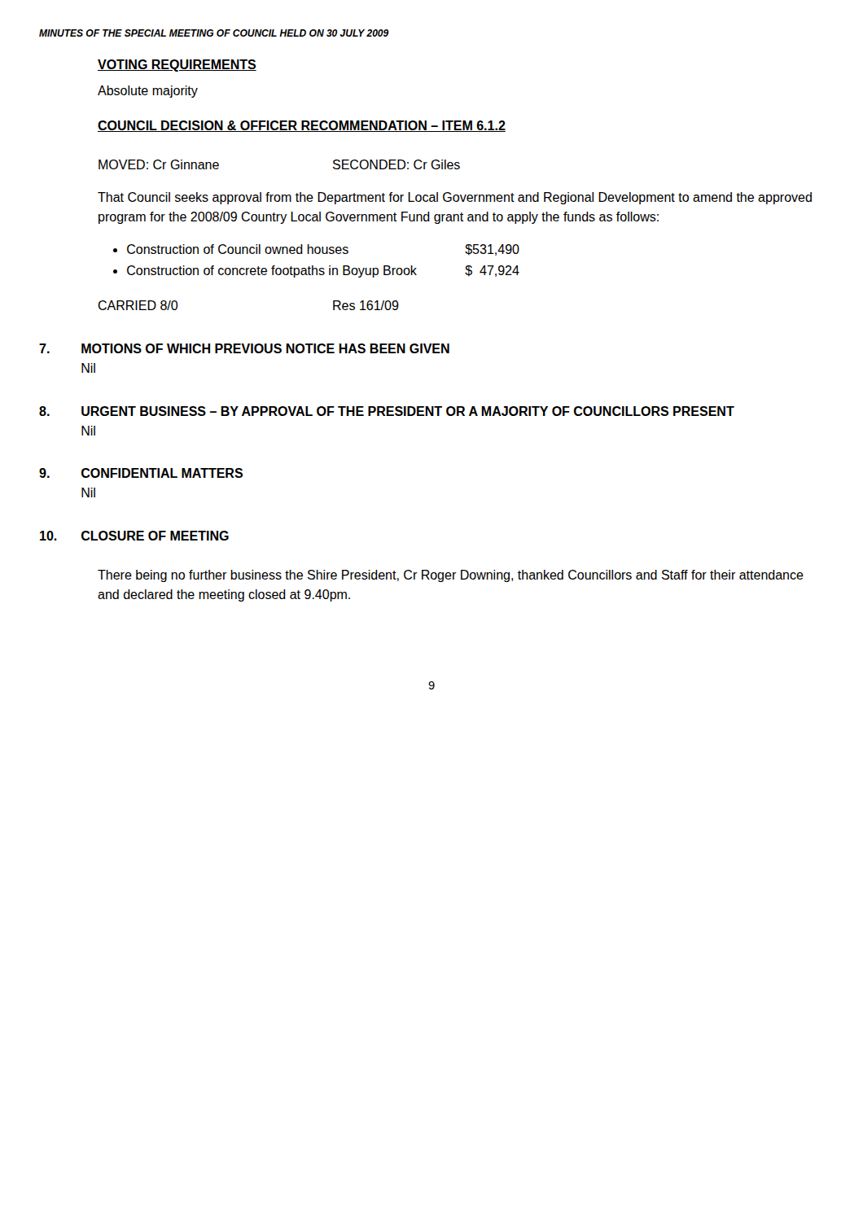MINUTES OF THE SPECIAL MEETING OF COUNCIL HELD ON 30 JULY 2009
VOTING REQUIREMENTS
Absolute majority
COUNCIL DECISION & OFFICER RECOMMENDATION – ITEM 6.1.2
MOVED: Cr Ginnane
SECONDED: Cr Giles
That Council seeks approval from the Department for Local Government and Regional Development to amend the approved program for the 2008/09 Country Local Government Fund grant and to apply the funds as follows:
Construction of Council owned houses $531,490
Construction of concrete footpaths in Boyup Brook $ 47,924
CARRIED 8/0
Res 161/09
7.
MOTIONS OF WHICH PREVIOUS NOTICE HAS BEEN GIVEN
Nil
8.
URGENT BUSINESS – BY APPROVAL OF THE PRESIDENT OR A MAJORITY OF COUNCILLORS PRESENT
Nil
9.
CONFIDENTIAL MATTERS
Nil
10.
CLOSURE OF MEETING
There being no further business the Shire President, Cr Roger Downing, thanked Councillors and Staff for their attendance and declared the meeting closed at 9.40pm.
9